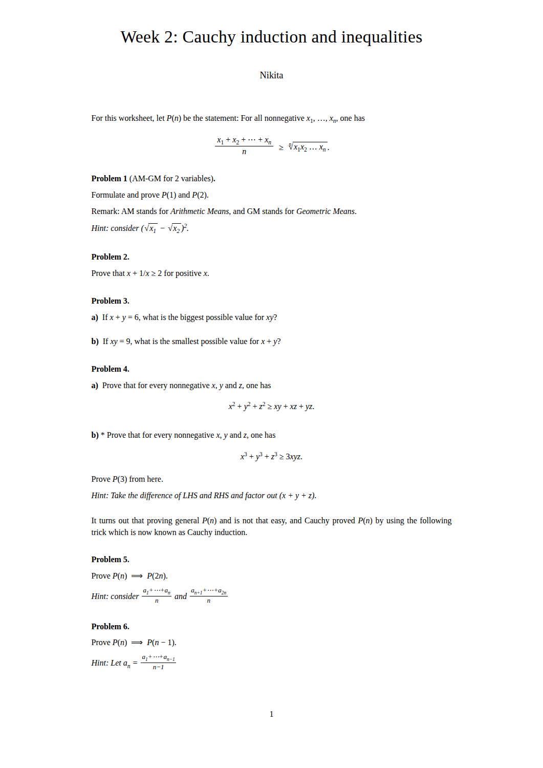Week 2: Cauchy induction and inequalities
Nikita
For this worksheet, let P(n) be the statement: For all nonnegative x1, …, xn, one has
x1 + x2 + ⋯ + xn n ≥ n√x1x2 … xn.
Problem 1 (AM-GM for 2 variables).
Formulate and prove P(1) and P(2).
Remark: AM stands for Arithmetic Means, and GM stands for Geometric Means.
Hint: consider (√x1 − √x2)2.
Problem 2.
Prove that x + 1/x ≥ 2 for positive x.
Problem 3.
a) If x + y = 6, what is the biggest possible value for xy?
b) If xy = 9, what is the smallest possible value for x + y?
Problem 4.
a) Prove that for every nonnegative x, y and z, one has
x2 + y2 + z2 ≥ xy + xz + yz.
b) * Prove that for every nonnegative x, y and z, one has
x3 + y3 + z3 ≥ 3xyz.
Prove P(3) from here.
Hint: Take the difference of LHS and RHS and factor out (x + y + z).
It turns out that proving general P(n) and is not that easy, and Cauchy proved P(n) by using the following trick which is now known as Cauchy induction.
Problem 5.
Prove P(n) ⟹ P(2n).
Hint: consider a1+⋯+an n and an+1+⋯+a2n n
Problem 6.
Prove P(n) ⟹ P(n − 1).
Hint: Let an = a1+⋯+an−1 n−1
1